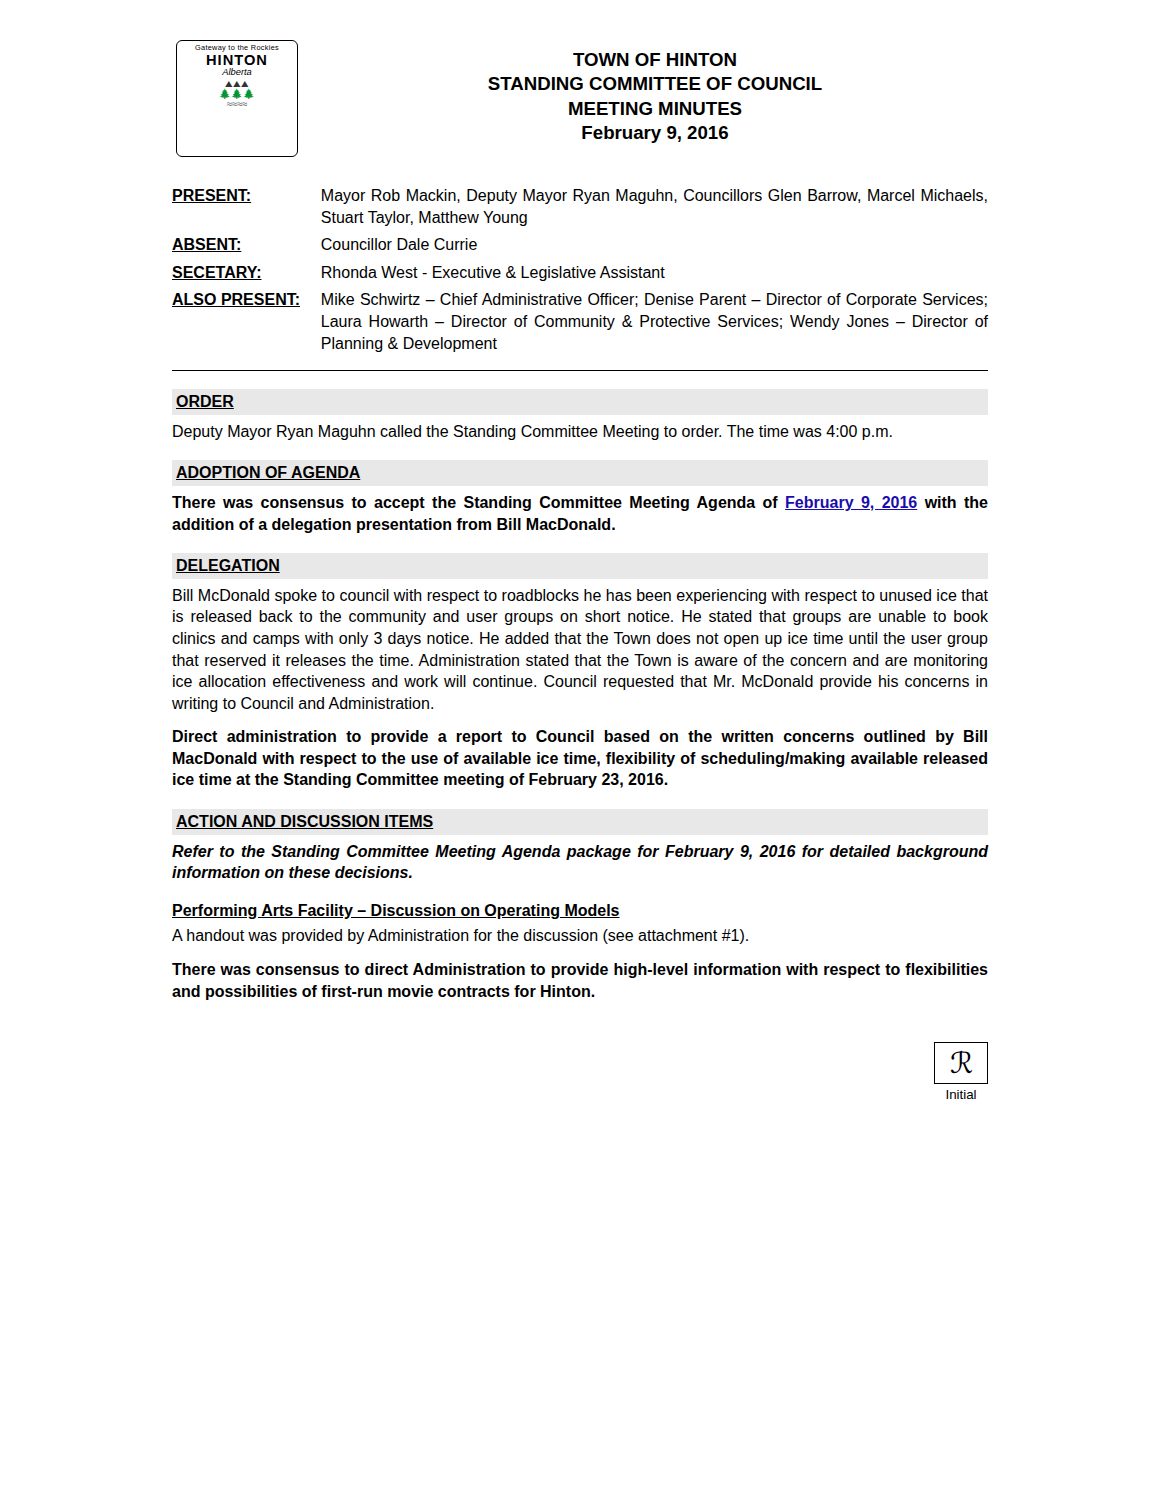Gateway to the Rockies
HINTON
Alberta
⛰⛰⛰
🌲🌲🌲
≈≈≈≈
TOWN OF HINTON
STANDING COMMITTEE OF COUNCIL
MEETING MINUTES
February 9, 2016
| PRESENT: | Mayor Rob Mackin, Deputy Mayor Ryan Maguhn, Councillors Glen Barrow, Marcel Michaels, Stuart Taylor, Matthew Young |
| ABSENT: | Councillor Dale Currie |
| SECETARY: | Rhonda West - Executive & Legislative Assistant |
| ALSO PRESENT: | Mike Schwirtz – Chief Administrative Officer; Denise Parent – Director of Corporate Services; Laura Howarth – Director of Community & Protective Services; Wendy Jones – Director of Planning & Development |
ORDER
Deputy Mayor Ryan Maguhn called the Standing Committee Meeting to order. The time was 4:00 p.m.
ADOPTION OF AGENDA
There was consensus to accept the Standing Committee Meeting Agenda of February 9, 2016 with the addition of a delegation presentation from Bill MacDonald.
DELEGATION
Bill McDonald spoke to council with respect to roadblocks he has been experiencing with respect to unused ice that is released back to the community and user groups on short notice. He stated that groups are unable to book clinics and camps with only 3 days notice. He added that the Town does not open up ice time until the user group that reserved it releases the time. Administration stated that the Town is aware of the concern and are monitoring ice allocation effectiveness and work will continue. Council requested that Mr. McDonald provide his concerns in writing to Council and Administration.
Direct administration to provide a report to Council based on the written concerns outlined by Bill MacDonald with respect to the use of available ice time, flexibility of scheduling/making available released ice time at the Standing Committee meeting of February 23, 2016.
ACTION AND DISCUSSION ITEMS
Refer to the Standing Committee Meeting Agenda package for February 9, 2016 for detailed background information on these decisions.
Performing Arts Facility – Discussion on Operating Models
A handout was provided by Administration for the discussion (see attachment #1).
There was consensus to direct Administration to provide high-level information with respect to flexibilities and possibilities of first-run movie contracts for Hinton.
ℛ
Initial